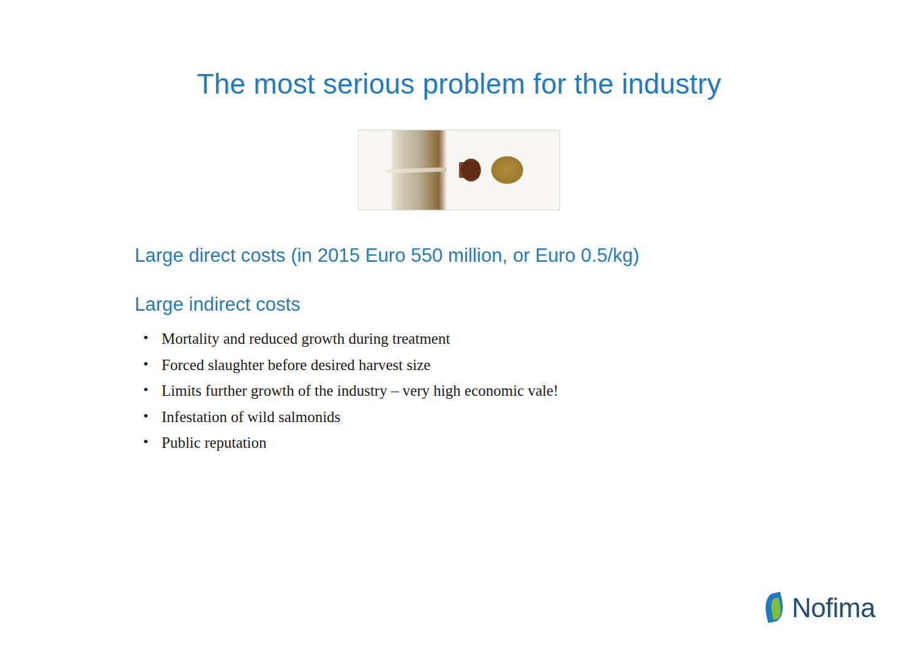The most serious problem for the industry
Large direct costs (in 2015 Euro 550 million, or Euro 0.5/kg)
Large indirect costs
Mortality and reduced growth during treatment
Forced slaughter before desired harvest size
Limits further growth of the industry – very high economic vale!
Infestation of wild salmonids
Public reputation
Nofima